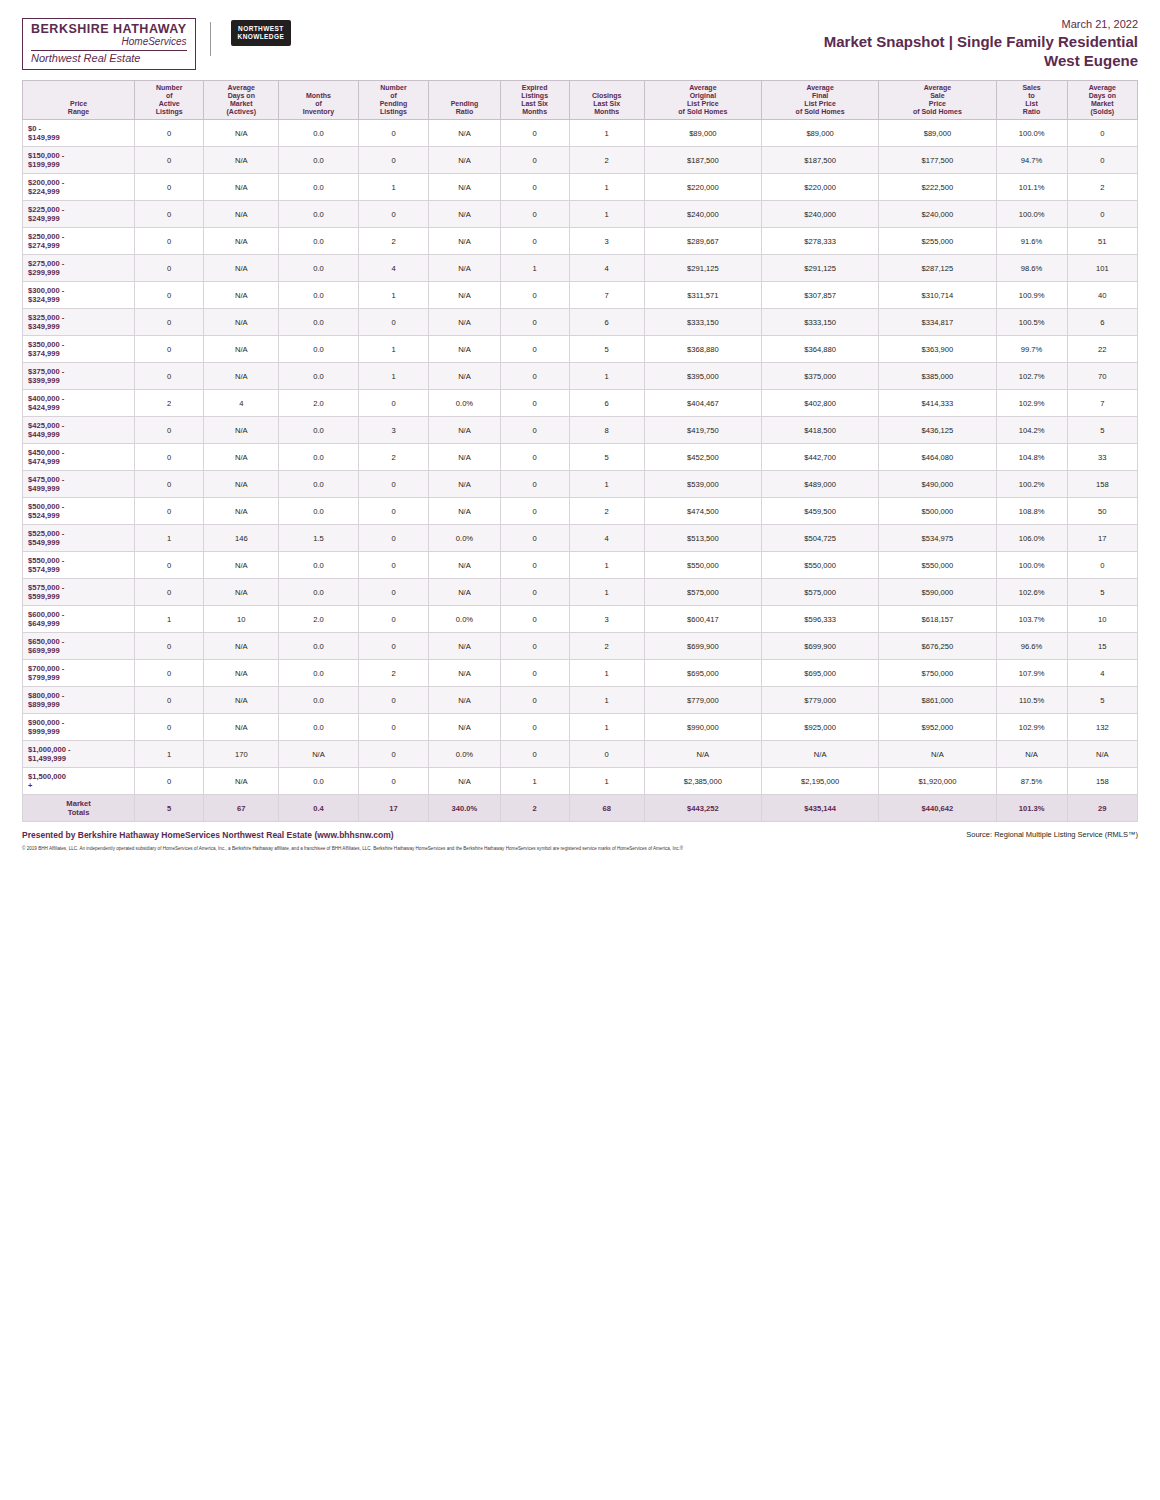BERKSHIRE HATHAWAY
HomeServices
Northwest Real Estate
NORTHWEST
KNOWLEDGE
March 21, 2022
Market Snapshot | Single Family Residential
West Eugene
| Price Range | Number of Active Listings | Average Days on Market (Actives) | Months of Inventory | Number of Pending Listings | Pending Ratio | Expired Listings Last Six Months | Closings Last Six Months | Average Original List Price of Sold Homes | Average Final List Price of Sold Homes | Average Sale Price of Sold Homes | Sales to List Ratio | Average Days on Market (Solds) |
| --- | --- | --- | --- | --- | --- | --- | --- | --- | --- | --- | --- | --- |
| $0 - $149,999 | 0 | N/A | 0.0 | 0 | N/A | 0 | 1 | $89,000 | $89,000 | $89,000 | 100.0% | 0 |
| $150,000 - $199,999 | 0 | N/A | 0.0 | 0 | N/A | 0 | 2 | $187,500 | $187,500 | $177,500 | 94.7% | 0 |
| $200,000 - $224,999 | 0 | N/A | 0.0 | 1 | N/A | 0 | 1 | $220,000 | $220,000 | $222,500 | 101.1% | 2 |
| $225,000 - $249,999 | 0 | N/A | 0.0 | 0 | N/A | 0 | 1 | $240,000 | $240,000 | $240,000 | 100.0% | 0 |
| $250,000 - $274,999 | 0 | N/A | 0.0 | 2 | N/A | 0 | 3 | $289,667 | $278,333 | $255,000 | 91.6% | 51 |
| $275,000 - $299,999 | 0 | N/A | 0.0 | 4 | N/A | 1 | 4 | $291,125 | $291,125 | $287,125 | 98.6% | 101 |
| $300,000 - $324,999 | 0 | N/A | 0.0 | 1 | N/A | 0 | 7 | $311,571 | $307,857 | $310,714 | 100.9% | 40 |
| $325,000 - $349,999 | 0 | N/A | 0.0 | 0 | N/A | 0 | 6 | $333,150 | $333,150 | $334,817 | 100.5% | 6 |
| $350,000 - $374,999 | 0 | N/A | 0.0 | 1 | N/A | 0 | 5 | $368,880 | $364,880 | $363,900 | 99.7% | 22 |
| $375,000 - $399,999 | 0 | N/A | 0.0 | 1 | N/A | 0 | 1 | $395,000 | $375,000 | $385,000 | 102.7% | 70 |
| $400,000 - $424,999 | 2 | 4 | 2.0 | 0 | 0.0% | 0 | 6 | $404,467 | $402,800 | $414,333 | 102.9% | 7 |
| $425,000 - $449,999 | 0 | N/A | 0.0 | 3 | N/A | 0 | 8 | $419,750 | $418,500 | $436,125 | 104.2% | 5 |
| $450,000 - $474,999 | 0 | N/A | 0.0 | 2 | N/A | 0 | 5 | $452,500 | $442,700 | $464,080 | 104.8% | 33 |
| $475,000 - $499,999 | 0 | N/A | 0.0 | 0 | N/A | 0 | 1 | $539,000 | $489,000 | $490,000 | 100.2% | 158 |
| $500,000 - $524,999 | 0 | N/A | 0.0 | 0 | N/A | 0 | 2 | $474,500 | $459,500 | $500,000 | 108.8% | 50 |
| $525,000 - $549,999 | 1 | 146 | 1.5 | 0 | 0.0% | 0 | 4 | $513,500 | $504,725 | $534,975 | 106.0% | 17 |
| $550,000 - $574,999 | 0 | N/A | 0.0 | 0 | N/A | 0 | 1 | $550,000 | $550,000 | $550,000 | 100.0% | 0 |
| $575,000 - $599,999 | 0 | N/A | 0.0 | 0 | N/A | 0 | 1 | $575,000 | $575,000 | $590,000 | 102.6% | 5 |
| $600,000 - $649,999 | 1 | 10 | 2.0 | 0 | 0.0% | 0 | 3 | $600,417 | $596,333 | $618,157 | 103.7% | 10 |
| $650,000 - $699,999 | 0 | N/A | 0.0 | 0 | N/A | 0 | 2 | $699,900 | $699,900 | $676,250 | 96.6% | 15 |
| $700,000 - $799,999 | 0 | N/A | 0.0 | 2 | N/A | 0 | 1 | $695,000 | $695,000 | $750,000 | 107.9% | 4 |
| $800,000 - $899,999 | 0 | N/A | 0.0 | 0 | N/A | 0 | 1 | $779,000 | $779,000 | $861,000 | 110.5% | 5 |
| $900,000 - $999,999 | 0 | N/A | 0.0 | 0 | N/A | 0 | 1 | $990,000 | $925,000 | $952,000 | 102.9% | 132 |
| $1,000,000 - $1,499,999 | 1 | 170 | N/A | 0 | 0.0% | 0 | 0 | N/A | N/A | N/A | N/A | N/A |
| $1,500,000 + | 0 | N/A | 0.0 | 0 | N/A | 1 | 1 | $2,385,000 | $2,195,000 | $1,920,000 | 87.5% | 158 |
| Market Totals | 5 | 67 | 0.4 | 17 | 340.0% | 2 | 68 | $443,252 | $435,144 | $440,642 | 101.3% | 29 |
Presented by Berkshire Hathaway HomeServices Northwest Real Estate (www.bhhsnw.com)
Source: Regional Multiple Listing Service (RMLS™)
© 2019 BHH Affiliates, LLC. An independently operated subsidiary of HomeServices of America, Inc., a Berkshire Hathaway affiliate, and a franchisee of BHH Affiliates, LLC. Berkshire Hathaway HomeServices and the Berkshire Hathaway HomeServices symbol are registered service marks of HomeServices of America, Inc.®